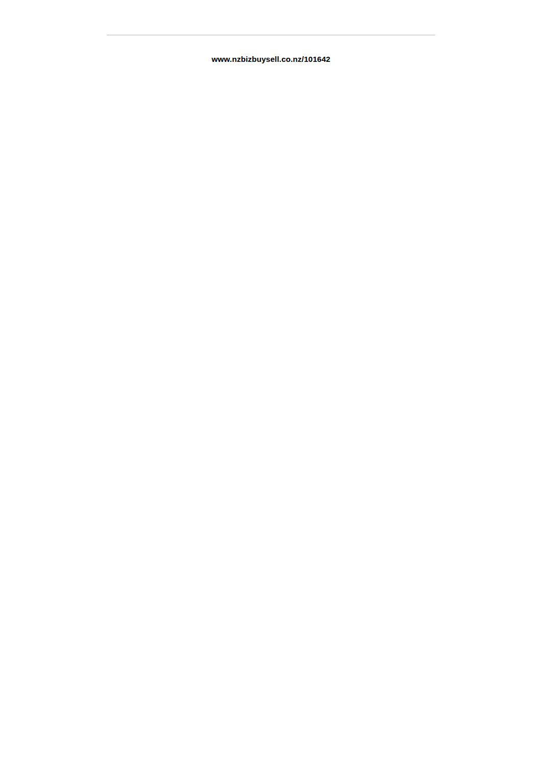www.nzbizbuysell.co.nz/101642